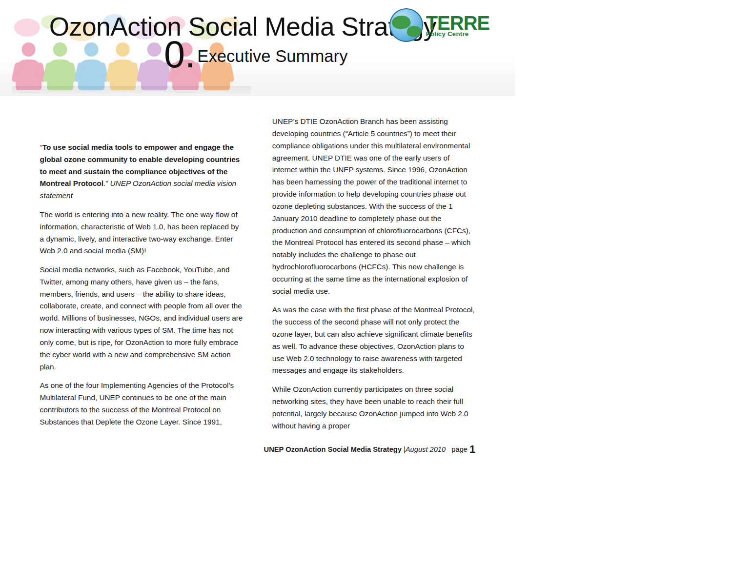OzonAction Social Media Strategy
0. Executive Summary
TERRE Policy Centre
“To use social media tools to empower and engage the global ozone community to enable developing countries to meet and sustain the compliance objectives of the Montreal Protocol.” UNEP OzonAction social media vision statement
The world is entering into a new reality. The one way flow of information, characteristic of Web 1.0, has been replaced by a dynamic, lively, and interactive two-way exchange. Enter Web 2.0 and social media (SM)!
Social media networks, such as Facebook, YouTube, and Twitter, among many others, have given us – the fans, members, friends, and users – the ability to share ideas, collaborate, create, and connect with people from all over the world. Millions of businesses, NGOs, and individual users are now interacting with various types of SM. The time has not only come, but is ripe, for OzonAction to more fully embrace the cyber world with a new and comprehensive SM action plan.
As one of the four Implementing Agencies of the Protocol’s Multilateral Fund, UNEP continues to be one of the main contributors to the success of the Montreal Protocol on Substances that Deplete the Ozone Layer. Since 1991, UNEP’s DTIE OzonAction Branch has been assisting developing countries (“Article 5 countries”) to meet their compliance obligations under this multilateral environmental agreement. UNEP DTIE was one of the early users of internet within the UNEP systems. Since 1996, OzonAction has been harnessing the power of the traditional internet to provide information to help developing countries phase out ozone depleting substances. With the success of the 1 January 2010 deadline to completely phase out the production and consumption of chlorofluorocarbons (CFCs), the Montreal Protocol has entered its second phase – which notably includes the challenge to phase out hydrochlorofluorocarbons (HCFCs). This new challenge is occurring at the same time as the international explosion of social media use.
As was the case with the first phase of the Montreal Protocol, the success of the second phase will not only protect the ozone layer, but can also achieve significant climate benefits as well. To advance these objectives, OzonAction plans to use Web 2.0 technology to raise awareness with targeted messages and engage its stakeholders.
While OzonAction currently participates on three social networking sites, they have been unable to reach their full potential, largely because OzonAction jumped into Web 2.0 without having a proper
UNEP OzonAction Social Media Strategy |August 2010 page1